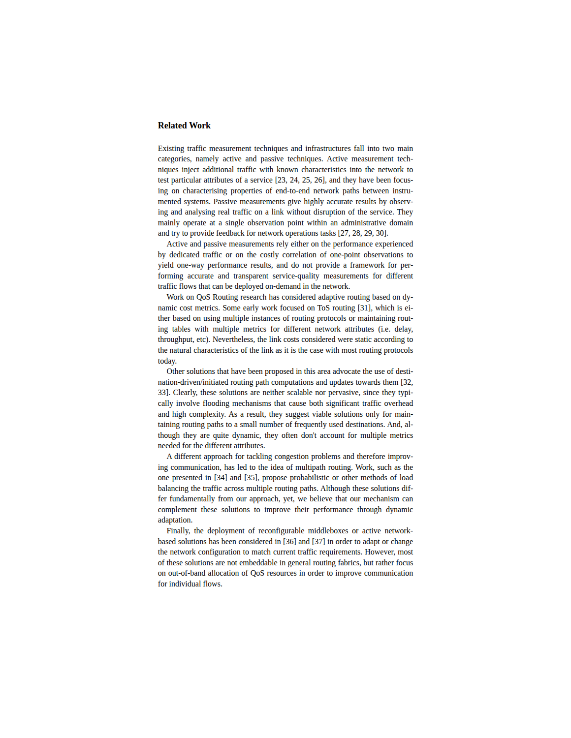Related Work
Existing traffic measurement techniques and infrastructures fall into two main categories, namely active and passive techniques. Active measurement techniques inject additional traffic with known characteristics into the network to test particular attributes of a service [23, 24, 25, 26], and they have been focusing on characterising properties of end-to-end network paths between instrumented systems. Passive measurements give highly accurate results by observing and analysing real traffic on a link without disruption of the service. They mainly operate at a single observation point within an administrative domain and try to provide feedback for network operations tasks [27, 28, 29, 30].
Active and passive measurements rely either on the performance experienced by dedicated traffic or on the costly correlation of one-point observations to yield one-way performance results, and do not provide a framework for performing accurate and transparent service-quality measurements for different traffic flows that can be deployed on-demand in the network.
Work on QoS Routing research has considered adaptive routing based on dynamic cost metrics. Some early work focused on ToS routing [31], which is either based on using multiple instances of routing protocols or maintaining routing tables with multiple metrics for different network attributes (i.e. delay, throughput, etc). Nevertheless, the link costs considered were static according to the natural characteristics of the link as it is the case with most routing protocols today.
Other solutions that have been proposed in this area advocate the use of destination-driven/initiated routing path computations and updates towards them [32, 33]. Clearly, these solutions are neither scalable nor pervasive, since they typically involve flooding mechanisms that cause both significant traffic overhead and high complexity. As a result, they suggest viable solutions only for maintaining routing paths to a small number of frequently used destinations. And, although they are quite dynamic, they often don't account for multiple metrics needed for the different attributes.
A different approach for tackling congestion problems and therefore improving communication, has led to the idea of multipath routing. Work, such as the one presented in [34] and [35], propose probabilistic or other methods of load balancing the traffic across multiple routing paths. Although these solutions differ fundamentally from our approach, yet, we believe that our mechanism can complement these solutions to improve their performance through dynamic adaptation.
Finally, the deployment of reconfigurable middleboxes or active network-based solutions has been considered in [36] and [37] in order to adapt or change the network configuration to match current traffic requirements. However, most of these solutions are not embeddable in general routing fabrics, but rather focus on out-of-band allocation of QoS resources in order to improve communication for individual flows.